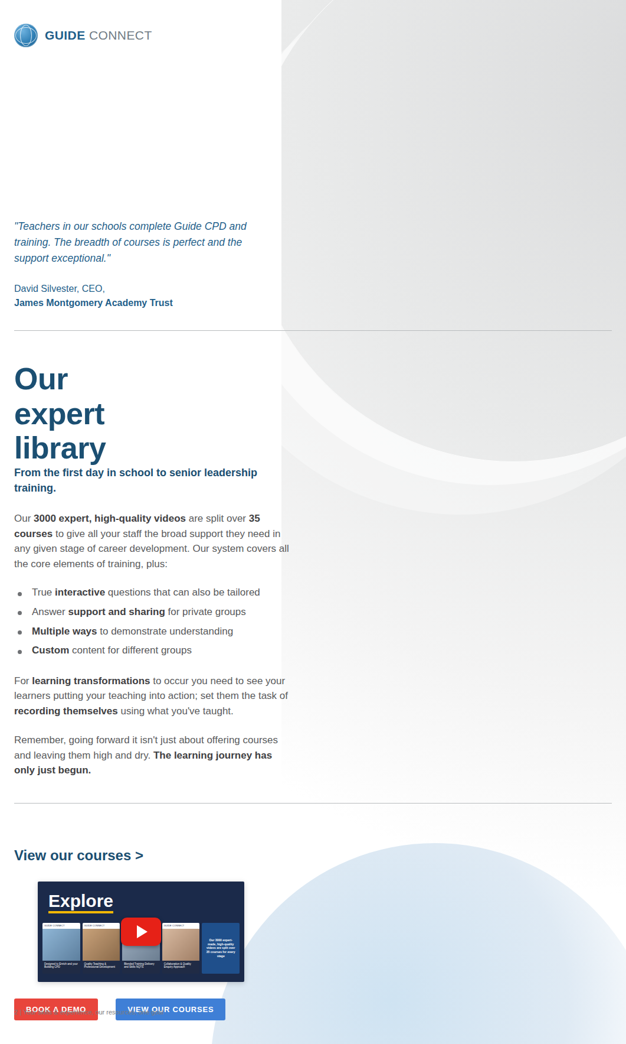GUIDE CONNECT
"Teachers in our schools complete Guide CPD and training. The breadth of courses is perfect and the support exceptional."
David Silvester, CEO,
James Montgomery Academy Trust
Our
expert
library
From the first day in school to senior leadership training.
Our 3000 expert, high-quality videos are split over 35 courses to give all your staff the broad support they need in any given stage of career development. Our system covers all the core elements of training, plus:
True interactive questions that can also be tailored
Answer support and sharing for private groups
Multiple ways to demonstrate understanding
Custom content for different groups
For learning transformations to occur you need to see your learners putting your teaching into action; set them the task of recording themselves using what you've taught.
Remember, going forward it isn't just about offering courses and leaving them high and dry. The learning journey has only just begun.
View our courses >
Explore
GUIDE CONNECT
Designed to Enrich and your Building CPD
GUIDE CONNECT
Quality Teaching & Professional Development
GUIDE CONNECT
Blended Training Delivery and Skills NQTS
GUIDE CONNECT
Collaboration & Quality Enquiry Approach
Our 3000 expert-made, high-quality videos are split over 35 courses for every stage
BOOK A DEMO VIEW OUR COURSES
2 | Your skills & experience, our resources, one goal